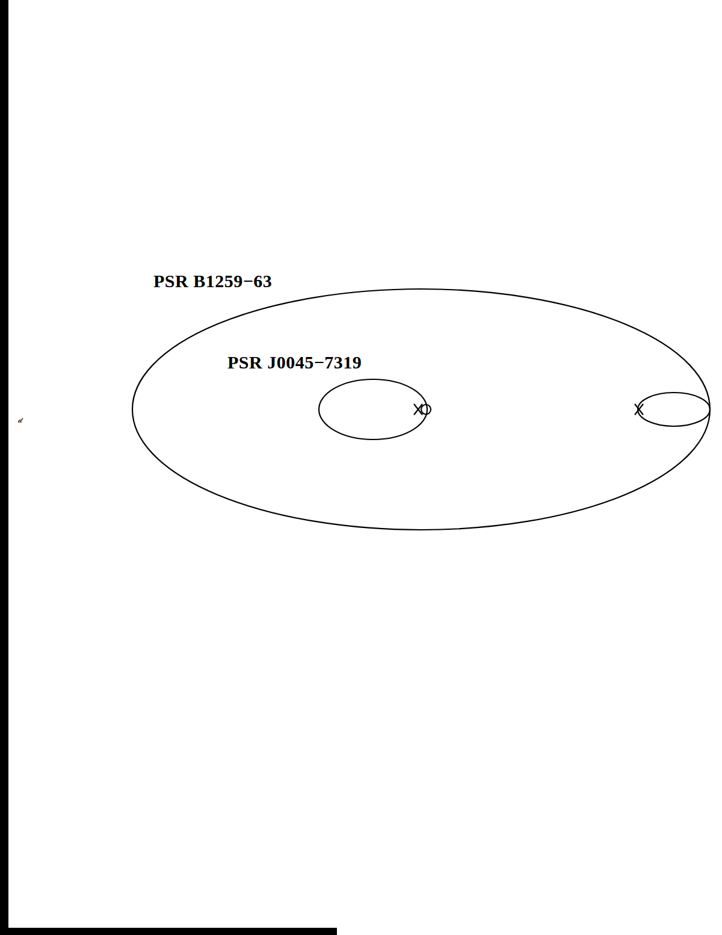𝒹
PSR B1259−63
PSR J0045−7319